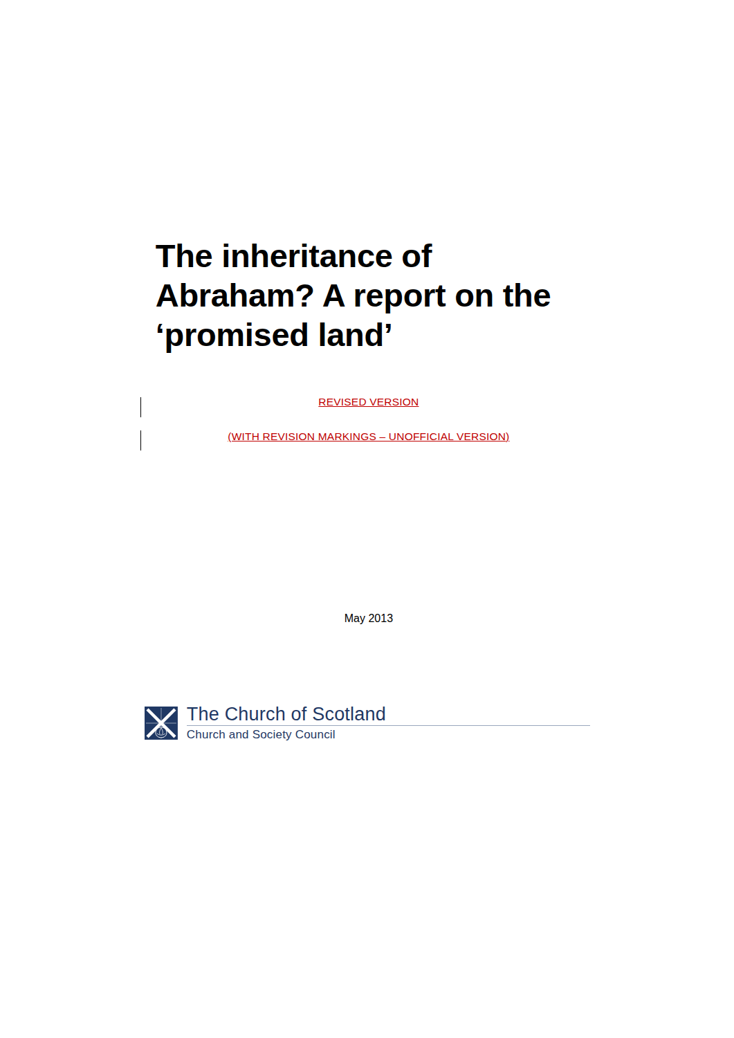The inheritance of Abraham? A report on the ‘promised land’
REVISED VERSION
(WITH REVISION MARKINGS – UNOFFICIAL VERSION)
May 2013
The Church of Scotland
Church and Society Council